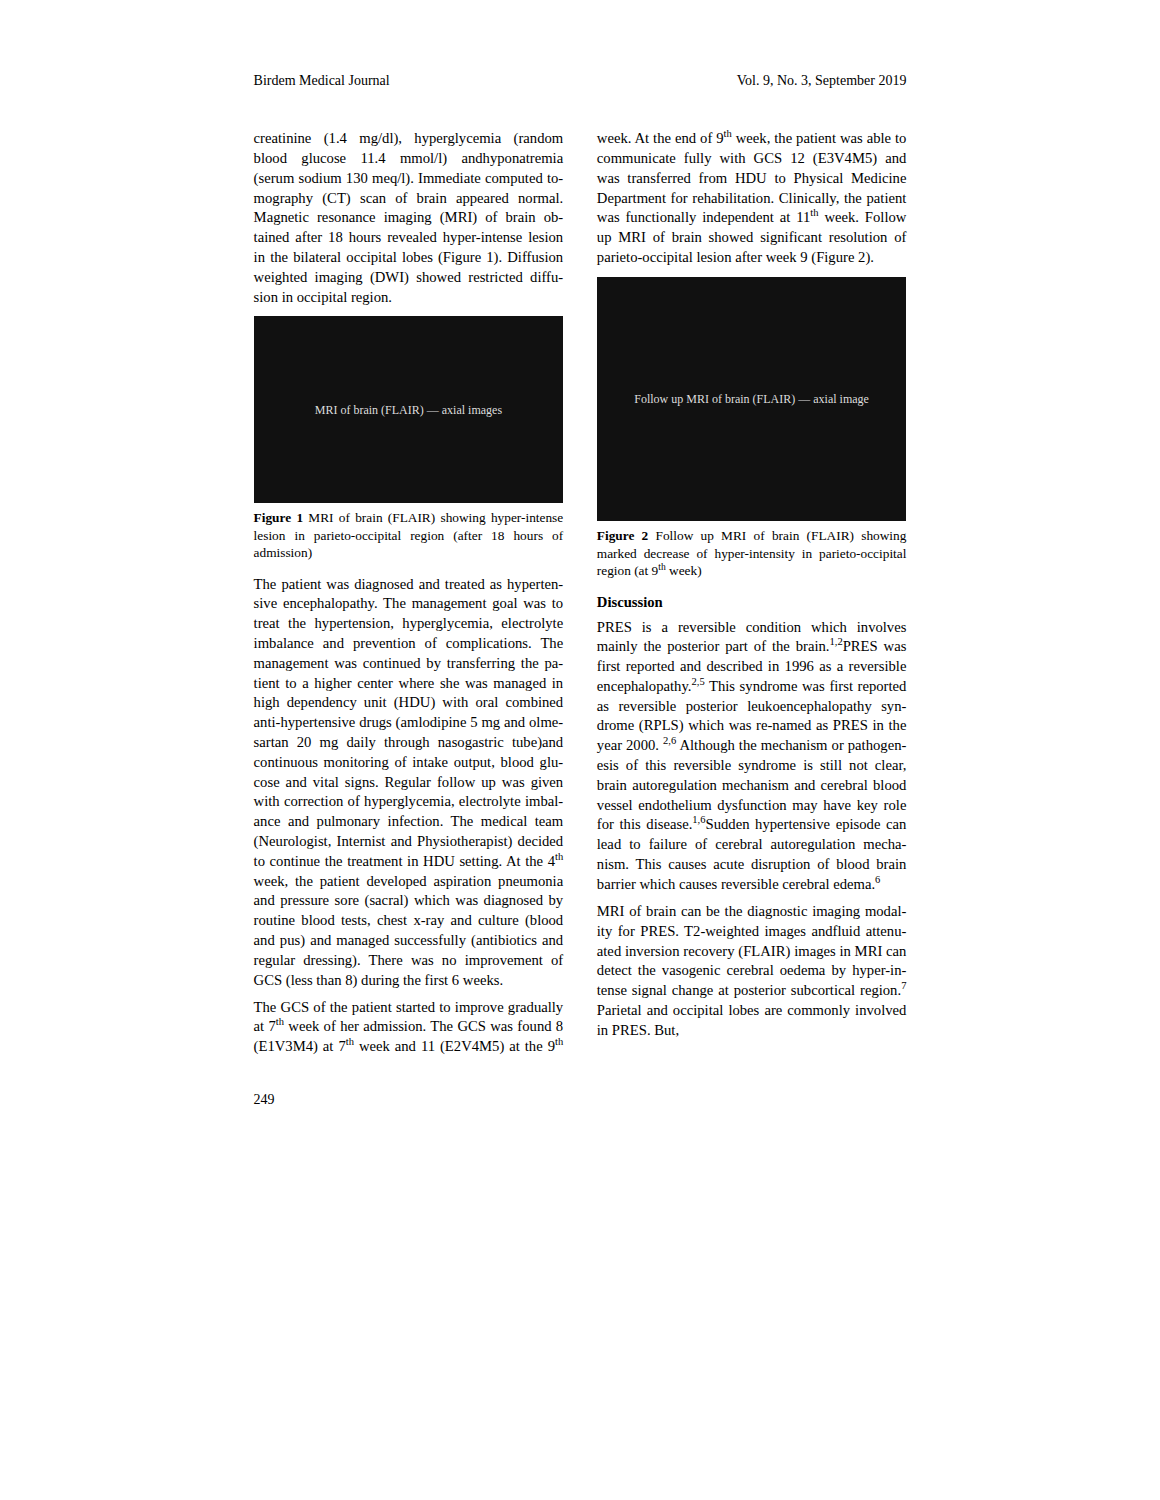Birdem Medical Journal Vol. 9, No. 3, September 2019
creatinine (1.4 mg/dl), hyperglycemia (random blood glucose 11.4 mmol/l) andhyponatremia (serum sodium 130 meq/l). Immediate computed tomography (CT) scan of brain appeared normal. Magnetic resonance imaging (MRI) of brain obtained after 18 hours revealed hyper-intense lesion in the bilateral occipital lobes (Figure 1). Diffusion weighted imaging (DWI) showed restricted diffusion in occipital region.
MRI of brain (FLAIR) — axial images
Figure 1 MRI of brain (FLAIR) showing hyper-intense lesion in parieto-occipital region (after 18 hours of admission)
The patient was diagnosed and treated as hypertensive encephalopathy. The management goal was to treat the hypertension, hyperglycemia, electrolyte imbalance and prevention of complications. The management was continued by transferring the patient to a higher center where she was managed in high dependency unit (HDU) with oral combined anti-hypertensive drugs (amlodipine 5 mg and olmesartan 20 mg daily through nasogastric tube)and continuous monitoring of intake output, blood glucose and vital signs. Regular follow up was given with correction of hyperglycemia, electrolyte imbalance and pulmonary infection. The medical team (Neurologist, Internist and Physiotherapist) decided to continue the treatment in HDU setting. At the 4th week, the patient developed aspiration pneumonia and pressure sore (sacral) which was diagnosed by routine blood tests, chest x-ray and culture (blood and pus) and managed successfully (antibiotics and regular dressing). There was no improvement of GCS (less than 8) during the first 6 weeks.
The GCS of the patient started to improve gradually at 7th week of her admission. The GCS was found 8 (E1V3M4) at 7th week and 11 (E2V4M5) at the 9th week. At the end of 9th week, the patient was able to communicate fully with GCS 12 (E3V4M5) and was transferred from HDU to Physical Medicine Department for rehabilitation. Clinically, the patient was functionally independent at 11th week. Follow up MRI of brain showed significant resolution of parieto-occipital lesion after week 9 (Figure 2).
Follow up MRI of brain (FLAIR) — axial image
Figure 2 Follow up MRI of brain (FLAIR) showing marked decrease of hyper-intensity in parieto-occipital region (at 9th week)
Discussion
PRES is a reversible condition which involves mainly the posterior part of the brain.1,2PRES was first reported and described in 1996 as a reversible encephalopathy.2,5 This syndrome was first reported as reversible posterior leukoencephalopathy syndrome (RPLS) which was re-named as PRES in the year 2000. 2,6 Although the mechanism or pathogenesis of this reversible syndrome is still not clear, brain autoregulation mechanism and cerebral blood vessel endothelium dysfunction may have key role for this disease.1,6Sudden hypertensive episode can lead to failure of cerebral autoregulation mechanism. This causes acute disruption of blood brain barrier which causes reversible cerebral edema.6
MRI of brain can be the diagnostic imaging modality for PRES. T2-weighted images andfluid attenuated inversion recovery (FLAIR) images in MRI can detect the vasogenic cerebral oedema by hyper-intense signal change at posterior subcortical region.7 Parietal and occipital lobes are commonly involved in PRES. But,
249